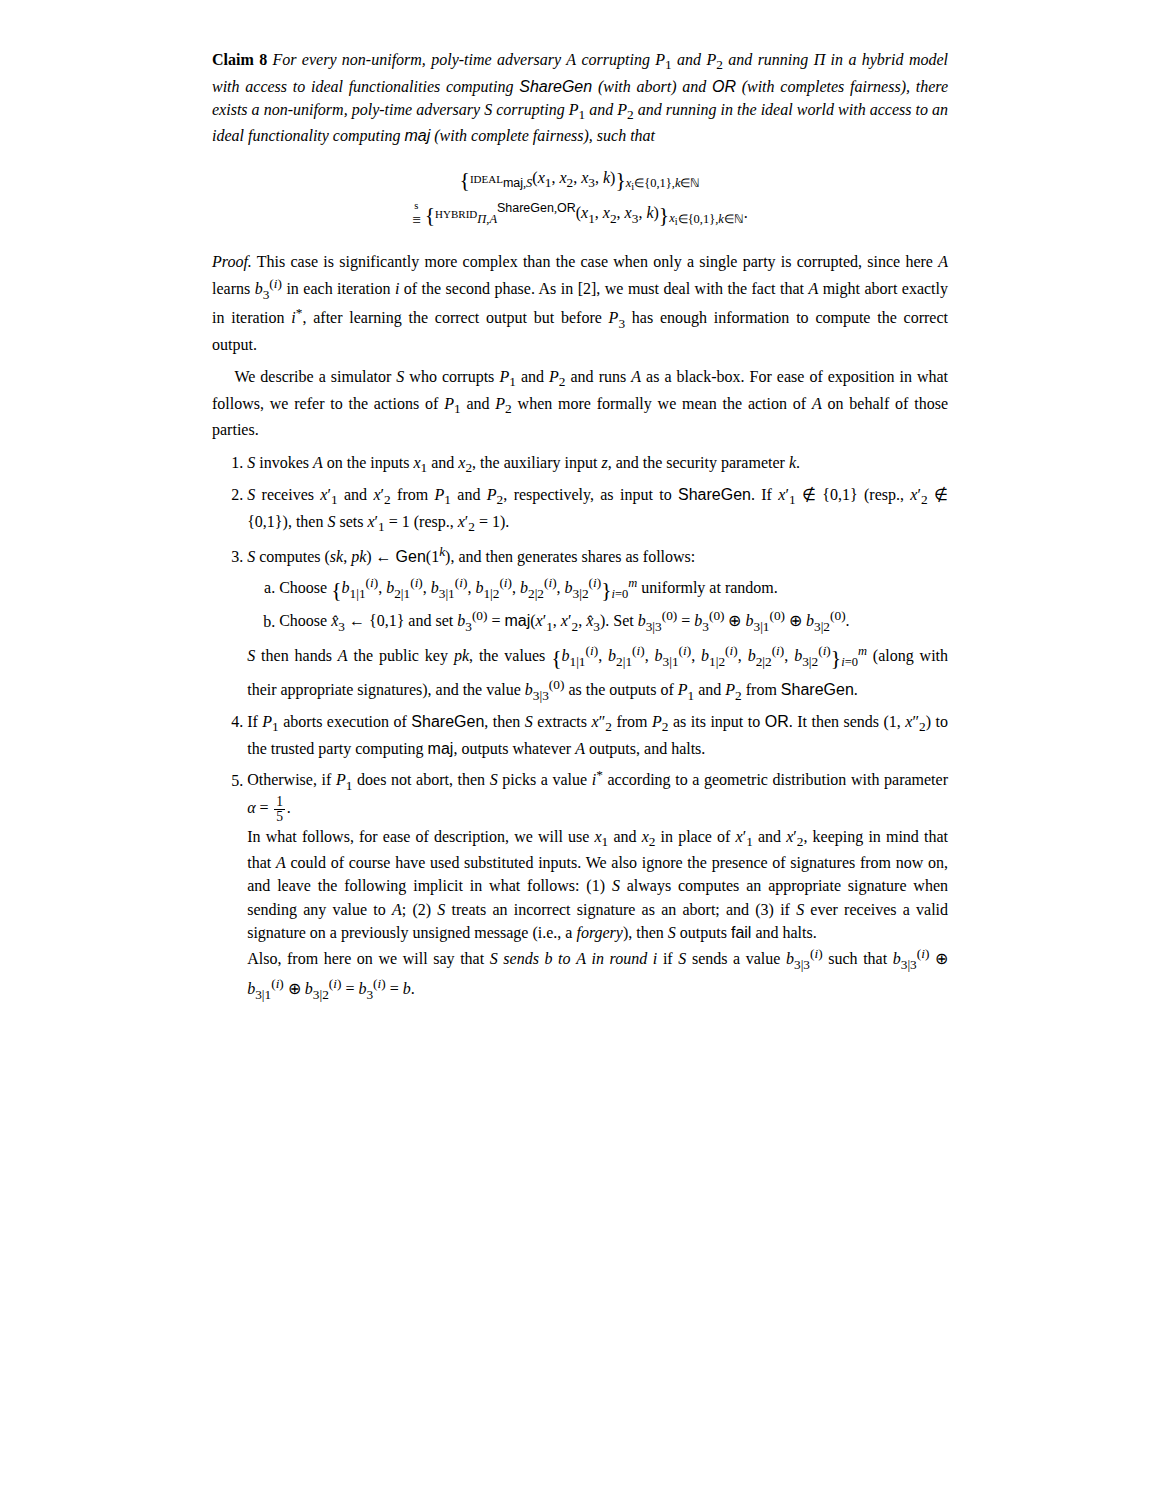Claim 8 For every non-uniform, poly-time adversary A corrupting P1 and P2 and running Π in a hybrid model with access to ideal functionalities computing ShareGen (with abort) and OR (with completes fairness), there exists a non-uniform, poly-time adversary S corrupting P1 and P2 and running in the ideal world with access to an ideal functionality computing maj (with complete fairness), such that
{idealmaj,S(x1, x2, x3, k)}xi∈{0,1},k∈ℕ s≡ {hybridΠ,AShareGen,OR(x1, x2, x3, k)}xi∈{0,1},k∈ℕ.
Proof. This case is significantly more complex than the case when only a single party is corrupted, since here A learns b3(i) in each iteration i of the second phase. As in [2], we must deal with the fact that A might abort exactly in iteration i*, after learning the correct output but before P3 has enough information to compute the correct output.
We describe a simulator S who corrupts P1 and P2 and runs A as a black-box. For ease of exposition in what follows, we refer to the actions of P1 and P2 when more formally we mean the action of A on behalf of those parties.
S invokes A on the inputs x1 and x2, the auxiliary input z, and the security parameter k.
S receives x′1 and x′2 from P1 and P2, respectively, as input to ShareGen. If x′1 ∉ {0,1} (resp., x′2 ∉ {0,1}), then S sets x′1 = 1 (resp., x′2 = 1).
S computes (sk, pk) ← Gen(1k), and then generates shares as follows:
Choose {b1|1(i), b2|1(i), b3|1(i), b1|2(i), b2|2(i), b3|2(i)}i=0m uniformly at random.
Choose x̂3 ← {0,1} and set b3(0) = maj(x′1, x′2, x̂3). Set b3|3(0) = b3(0) ⊕ b3|1(0) ⊕ b3|2(0).
S then hands A the public key pk, the values {b1|1(i), b2|1(i), b3|1(i), b1|2(i), b2|2(i), b3|2(i)}i=0m (along with their appropriate signatures), and the value b3|3(0) as the outputs of P1 and P2 from ShareGen.
If P1 aborts execution of ShareGen, then S extracts x″2 from P2 as its input to OR. It then sends (1, x″2) to the trusted party computing maj, outputs whatever A outputs, and halts.
Otherwise, if P1 does not abort, then S picks a value i* according to a geometric distribution with parameter α = 15.
In what follows, for ease of description, we will use x1 and x2 in place of x′1 and x′2, keeping in mind that that A could of course have used substituted inputs. We also ignore the presence of signatures from now on, and leave the following implicit in what follows: (1) S always computes an appropriate signature when sending any value to A; (2) S treats an incorrect signature as an abort; and (3) if S ever receives a valid signature on a previously unsigned message (i.e., a forgery), then S outputs fail and halts.
Also, from here on we will say that S sends b to A in round i if S sends a value b3|3(i) such that b3|3(i) ⊕ b3|1(i) ⊕ b3|2(i) = b3(i) = b.